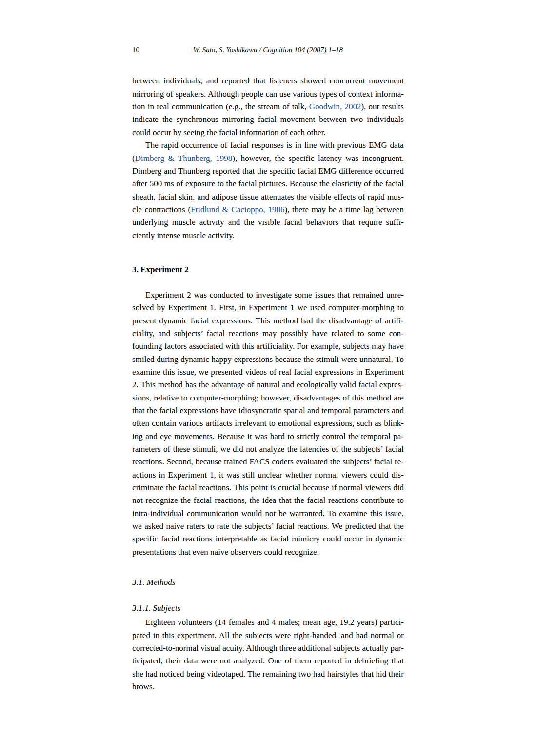10 W. Sato, S. Yoshikawa / Cognition 104 (2007) 1–18
between individuals, and reported that listeners showed concurrent movement mirroring of speakers. Although people can use various types of context information in real communication (e.g., the stream of talk, Goodwin, 2002), our results indicate the synchronous mirroring facial movement between two individuals could occur by seeing the facial information of each other.
The rapid occurrence of facial responses is in line with previous EMG data (Dimberg & Thunberg, 1998), however, the specific latency was incongruent. Dimberg and Thunberg reported that the specific facial EMG difference occurred after 500 ms of exposure to the facial pictures. Because the elasticity of the facial sheath, facial skin, and adipose tissue attenuates the visible effects of rapid muscle contractions (Fridlund & Cacioppo, 1986), there may be a time lag between underlying muscle activity and the visible facial behaviors that require sufficiently intense muscle activity.
3. Experiment 2
Experiment 2 was conducted to investigate some issues that remained unresolved by Experiment 1. First, in Experiment 1 we used computer-morphing to present dynamic facial expressions. This method had the disadvantage of artificiality, and subjects’ facial reactions may possibly have related to some confounding factors associated with this artificiality. For example, subjects may have smiled during dynamic happy expressions because the stimuli were unnatural. To examine this issue, we presented videos of real facial expressions in Experiment 2. This method has the advantage of natural and ecologically valid facial expressions, relative to computer-morphing; however, disadvantages of this method are that the facial expressions have idiosyncratic spatial and temporal parameters and often contain various artifacts irrelevant to emotional expressions, such as blinking and eye movements. Because it was hard to strictly control the temporal parameters of these stimuli, we did not analyze the latencies of the subjects’ facial reactions. Second, because trained FACS coders evaluated the subjects’ facial reactions in Experiment 1, it was still unclear whether normal viewers could discriminate the facial reactions. This point is crucial because if normal viewers did not recognize the facial reactions, the idea that the facial reactions contribute to intra-individual communication would not be warranted. To examine this issue, we asked naive raters to rate the subjects’ facial reactions. We predicted that the specific facial reactions interpretable as facial mimicry could occur in dynamic presentations that even naive observers could recognize.
3.1. Methods
3.1.1. Subjects
Eighteen volunteers (14 females and 4 males; mean age, 19.2 years) participated in this experiment. All the subjects were right-handed, and had normal or corrected-to-normal visual acuity. Although three additional subjects actually participated, their data were not analyzed. One of them reported in debriefing that she had noticed being videotaped. The remaining two had hairstyles that hid their brows.